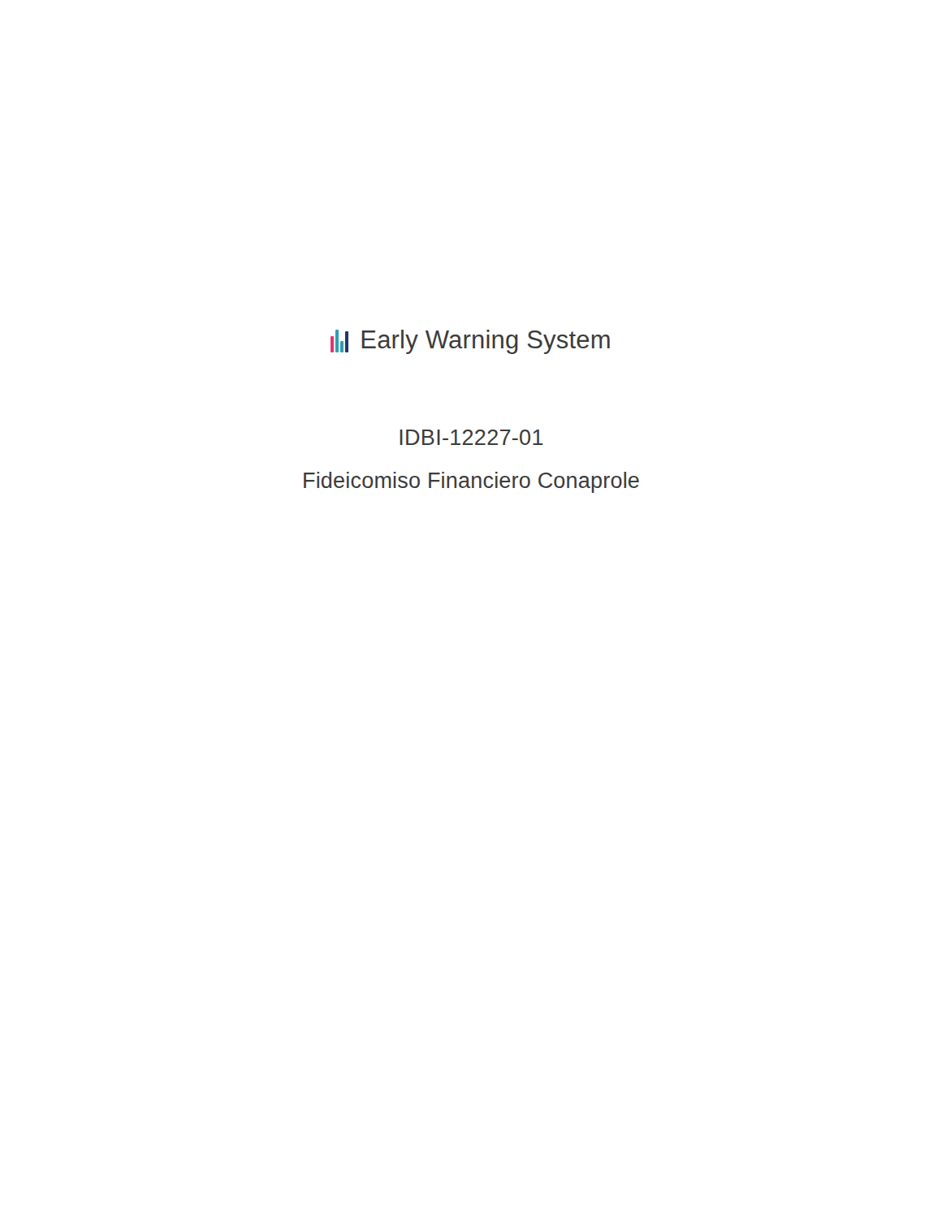Early Warning System
IDBI-12227-01
Fideicomiso Financiero Conaprole